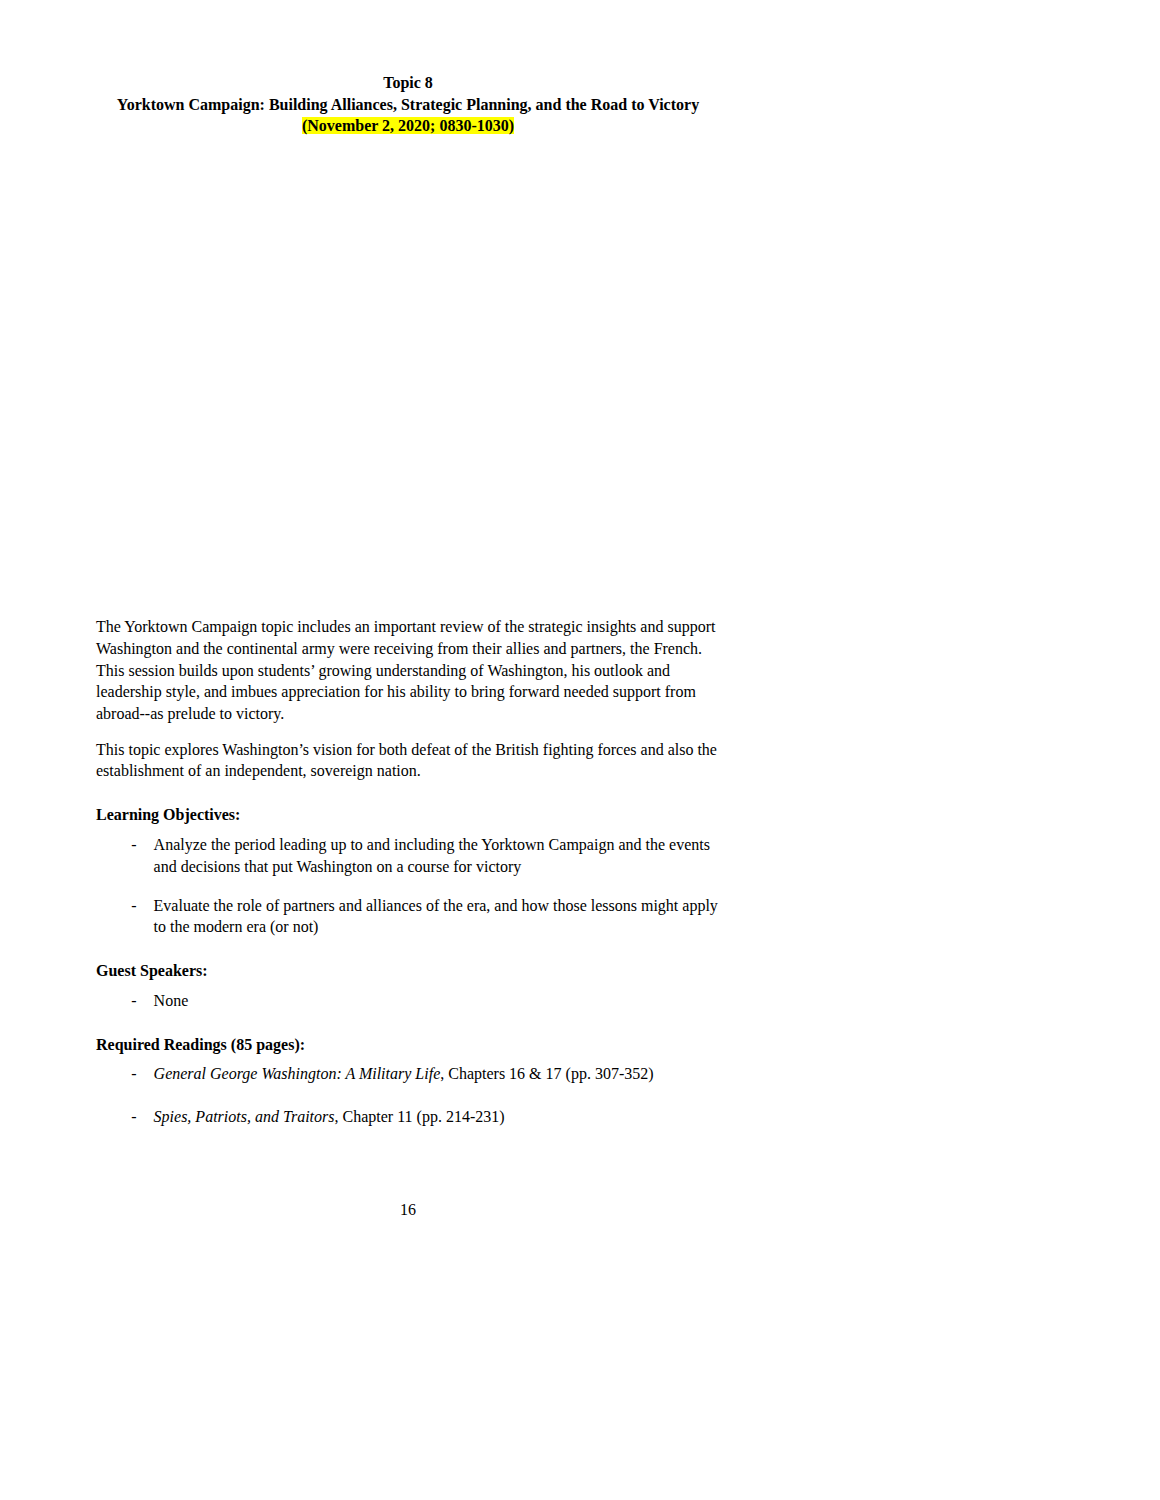Topic 8 Yorktown Campaign: Building Alliances, Strategic Planning, and the Road to Victory (November 2, 2020; 0830-1030)
The Yorktown Campaign topic includes an important review of the strategic insights and support Washington and the continental army were receiving from their allies and partners, the French. This session builds upon students’ growing understanding of Washington, his outlook and leadership style, and imbues appreciation for his ability to bring forward needed support from abroad--as prelude to victory.
This topic explores Washington’s vision for both defeat of the British fighting forces and also the establishment of an independent, sovereign nation.
Learning Objectives:
Analyze the period leading up to and including the Yorktown Campaign and the events and decisions that put Washington on a course for victory
Evaluate the role of partners and alliances of the era, and how those lessons might apply to the modern era (or not)
Guest Speakers:
None
Required Readings (85 pages):
General George Washington: A Military Life, Chapters 16 & 17 (pp. 307-352)
Spies, Patriots, and Traitors, Chapter 11 (pp. 214-231)
16